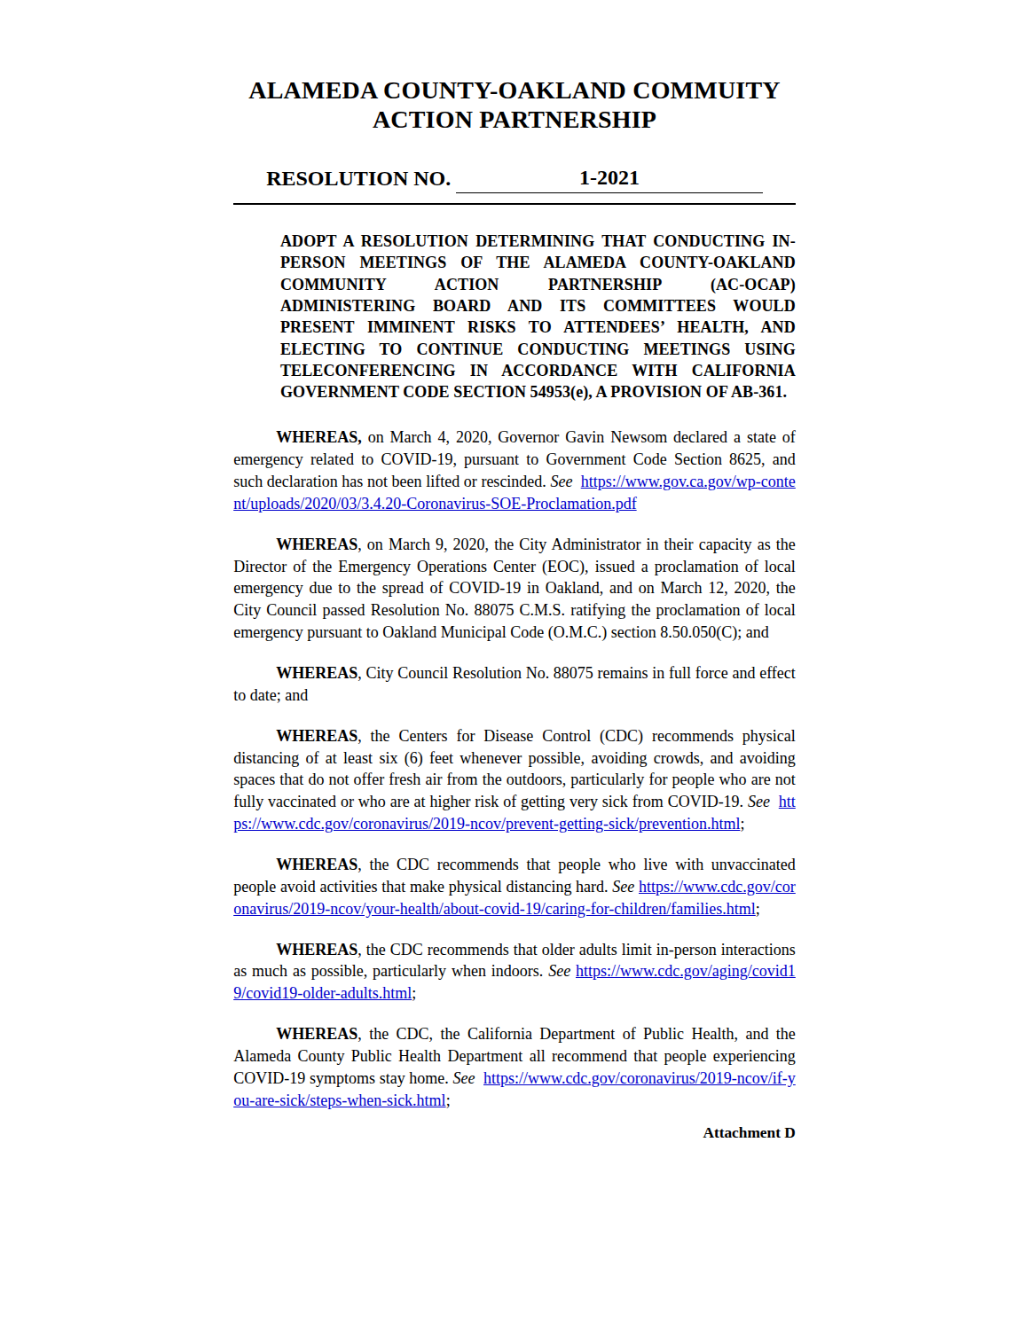ALAMEDA COUNTY-OAKLAND COMMUITY
ACTION PARTNERSHIP
RESOLUTION NO. 1-2021
ADOPT A RESOLUTION DETERMINING THAT CONDUCTING IN-PERSON MEETINGS OF THE ALAMEDA COUNTY-OAKLAND COMMUNITY ACTION PARTNERSHIP (AC-OCAP) ADMINISTERING BOARD AND ITS COMMITTEES WOULD PRESENT IMMINENT RISKS TO ATTENDEES’ HEALTH, AND ELECTING TO CONTINUE CONDUCTING MEETINGS USING TELECONFERENCING IN ACCORDANCE WITH CALIFORNIA GOVERNMENT CODE SECTION 54953(e), A PROVISION OF AB-361.
WHEREAS, on March 4, 2020, Governor Gavin Newsom declared a state of emergency related to COVID-19, pursuant to Government Code Section 8625, and such declaration has not been lifted or rescinded. See https://www.gov.ca.gov/wp-content/uploads/2020/03/3.4.20-Coronavirus-SOE-Proclamation.pdf
WHEREAS, on March 9, 2020, the City Administrator in their capacity as the Director of the Emergency Operations Center (EOC), issued a proclamation of local emergency due to the spread of COVID-19 in Oakland, and on March 12, 2020, the City Council passed Resolution No. 88075 C.M.S. ratifying the proclamation of local emergency pursuant to Oakland Municipal Code (O.M.C.) section 8.50.050(C); and
WHEREAS, City Council Resolution No. 88075 remains in full force and effect to date; and
WHEREAS, the Centers for Disease Control (CDC) recommends physical distancing of at least six (6) feet whenever possible, avoiding crowds, and avoiding spaces that do not offer fresh air from the outdoors, particularly for people who are not fully vaccinated or who are at higher risk of getting very sick from COVID-19. See https://www.cdc.gov/coronavirus/2019-ncov/prevent-getting-sick/prevention.html;
WHEREAS, the CDC recommends that people who live with unvaccinated people avoid activities that make physical distancing hard. See https://www.cdc.gov/coronavirus/2019-ncov/your-health/about-covid-19/caring-for-children/families.html;
WHEREAS, the CDC recommends that older adults limit in-person interactions as much as possible, particularly when indoors. See https://www.cdc.gov/aging/covid19/covid19-older-adults.html;
WHEREAS, the CDC, the California Department of Public Health, and the Alameda County Public Health Department all recommend that people experiencing COVID-19 symptoms stay home. See https://www.cdc.gov/coronavirus/2019-ncov/if-you-are-sick/steps-when-sick.html;
Attachment D